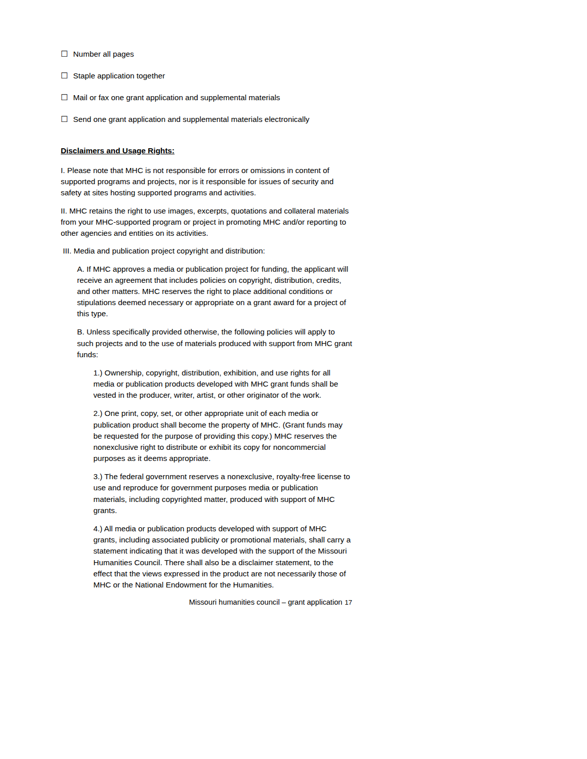Number all pages
Staple application together
Mail or fax one grant application and supplemental materials
Send one grant application and supplemental materials electronically
Disclaimers and Usage Rights:
I. Please note that MHC is not responsible for errors or omissions in content of supported programs and projects, nor is it responsible for issues of security and safety at sites hosting supported programs and activities.
II. MHC retains the right to use images, excerpts, quotations and collateral materials from your MHC-supported program or project in promoting MHC and/or reporting to other agencies and entities on its activities.
III. Media and publication project copyright and distribution:
A. If MHC approves a media or publication project for funding, the applicant will receive an agreement that includes policies on copyright, distribution, credits, and other matters. MHC reserves the right to place additional conditions or stipulations deemed necessary or appropriate on a grant award for a project of this type.
B. Unless specifically provided otherwise, the following policies will apply to such projects and to the use of materials produced with support from MHC grant funds:
1.) Ownership, copyright, distribution, exhibition, and use rights for all media or publication products developed with MHC grant funds shall be vested in the producer, writer, artist, or other originator of the work.
2.) One print, copy, set, or other appropriate unit of each media or publication product shall become the property of MHC. (Grant funds may be requested for the purpose of providing this copy.) MHC reserves the nonexclusive right to distribute or exhibit its copy for noncommercial purposes as it deems appropriate.
3.) The federal government reserves a nonexclusive, royalty-free license to use and reproduce for government purposes media or publication materials, including copyrighted matter, produced with support of MHC grants.
4.) All media or publication products developed with support of MHC grants, including associated publicity or promotional materials, shall carry a statement indicating that it was developed with the support of the Missouri Humanities Council. There shall also be a disclaimer statement, to the effect that the views expressed in the product are not necessarily those of MHC or the National Endowment for the Humanities.
Missouri humanities council – grant application17